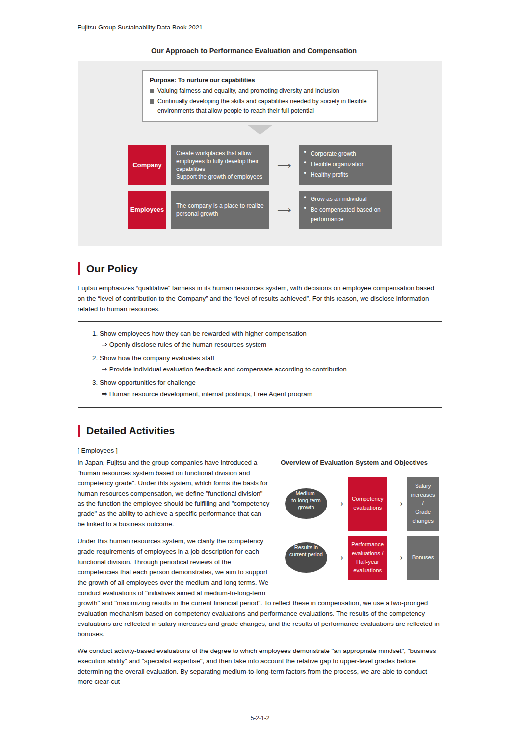Fujitsu Group Sustainability Data Book 2021
Our Approach to Performance Evaluation and Compensation
Purpose: To nurture our capabilities
Valuing fairness and equality, and promoting diversity and inclusion
Continually developing the skills and capabilities needed by society in flexible environments that allow people to reach their full potential
| Company | Create workplaces that allow employees to fully develop their capabilities Support the growth of employees | ⟶ | Corporate growth Flexible organization Healthy profits |
| Employees | The company is a place to realize personal growth | ⟶ | Grow as an individual Be compensated based on performance |
Our Policy
Fujitsu emphasizes “qualitative” fairness in its human resources system, with decisions on employee compensation based on the “level of contribution to the Company” and the “level of results achieved”. For this reason, we disclose information related to human resources.
Show employees how they can be rewarded with higher compensation ⇒ Openly disclose rules of the human resources system
Show how the company evaluates staff ⇒ Provide individual evaluation feedback and compensate according to contribution
Show opportunities for challenge ⇒ Human resource development, internal postings, Free Agent program
Detailed Activities
[ Employees ]
Overview of Evaluation System and Objectives
| Medium- to-long-term growth | ⟶ | Competency evaluations | ⟶ | Salary increases / Grade changes |
| Results in current period | ⟶ | Performance evaluations / Half-year evaluations | ⟶ | Bonuses |
In Japan, Fujitsu and the group companies have introduced a "human resources system based on functional division and competency grade". Under this system, which forms the basis for human resources compensation, we define "functional division" as the function the employee should be fulfilling and "competency grade" as the ability to achieve a specific performance that can be linked to a business outcome.
Under this human resources system, we clarify the competency grade requirements of employees in a job description for each functional division. Through periodical reviews of the competencies that each person demonstrates, we aim to support the growth of all employees over the medium and long terms. We conduct evaluations of "initiatives aimed at medium-to-long-term growth" and "maximizing results in the current financial period". To reflect these in compensation, we use a two-pronged evaluation mechanism based on competency evaluations and performance evaluations. The results of the competency evaluations are reflected in salary increases and grade changes, and the results of performance evaluations are reflected in bonuses.
We conduct activity-based evaluations of the degree to which employees demonstrate "an appropriate mindset", "business execution ability" and "specialist expertise", and then take into account the relative gap to upper-level grades before determining the overall evaluation. By separating medium-to-long-term factors from the process, we are able to conduct more clear-cut
5-2-1-2